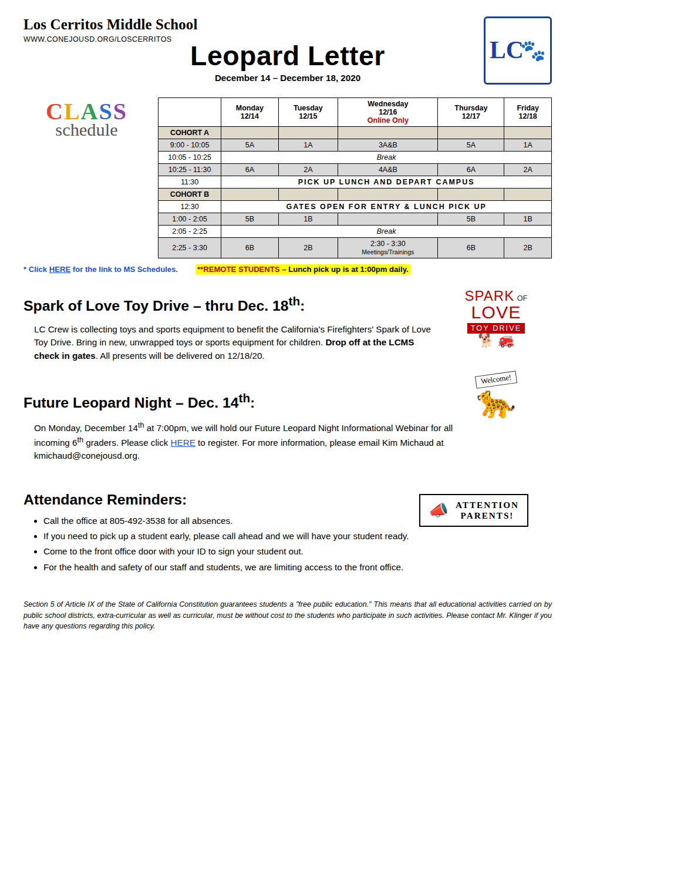LC🐾
Los Cerritos Middle School
WWW.CONEJOUSD.ORG/LOSCERRITOS
Leopard Letter
December 14 – December 18, 2020
CLASS
schedule
| | Monday 12/14 | Tuesday 12/15 | Wednesday 12/16 Online Only | Thursday 12/17 | Friday 12/18 |
| --- | --- | --- | --- | --- | --- |
| COHORT A | | | | | |
| 9:00 - 10:05 | 5A | 1A | 3A&B | 5A | 1A |
| 10:05 - 10:25 | Break |
| 10:25 - 11:30 | 6A | 2A | 4A&B | 6A | 2A |
| 11:30 | PICK UP LUNCH AND DEPART CAMPUS |
| COHORT B | | | | | |
| 12:30 | GATES OPEN FOR ENTRY & LUNCH PICK UP |
| 1:00 - 2:05 | 5B | 1B | | 5B | 1B |
| 2:05 - 2:25 | Break |
| 2:25 - 3:30 | 6B | 2B | 2:30 - 3:30 Meetings/Trainings | 6B | 2B |
* Click HERE for the link to MS Schedules.
**REMOTE STUDENTS – Lunch pick up is at 1:00pm daily.
SPARK OF
LOVE
TOY DRIVE
🐕 🚒
Spark of Love Toy Drive – thru Dec. 18th:
LC Crew is collecting toys and sports equipment to benefit the California's Firefighters' Spark of Love Toy Drive. Bring in new, unwrapped toys or sports equipment for children. Drop off at the LCMS check in gates. All presents will be delivered on 12/18/20.
Welcome!
🐆
Future Leopard Night – Dec. 14th:
On Monday, December 14th at 7:00pm, we will hold our Future Leopard Night Informational Webinar for all incoming 6th graders. Please click HERE to register. For more information, please email Kim Michaud at kmichaud@conejousd.org.
Attendance Reminders:
📣 ATTENTION
PARENTS!
Call the office at 805-492-3538 for all absences.
If you need to pick up a student early, please call ahead and we will have your student ready.
Come to the front office door with your ID to sign your student out.
For the health and safety of our staff and students, we are limiting access to the front office.
Section 5 of Article IX of the State of California Constitution guarantees students a "free public education." This means that all educational activities carried on by public school districts, extra-curricular as well as curricular, must be without cost to the students who participate in such activities. Please contact Mr. Klinger if you have any questions regarding this policy.